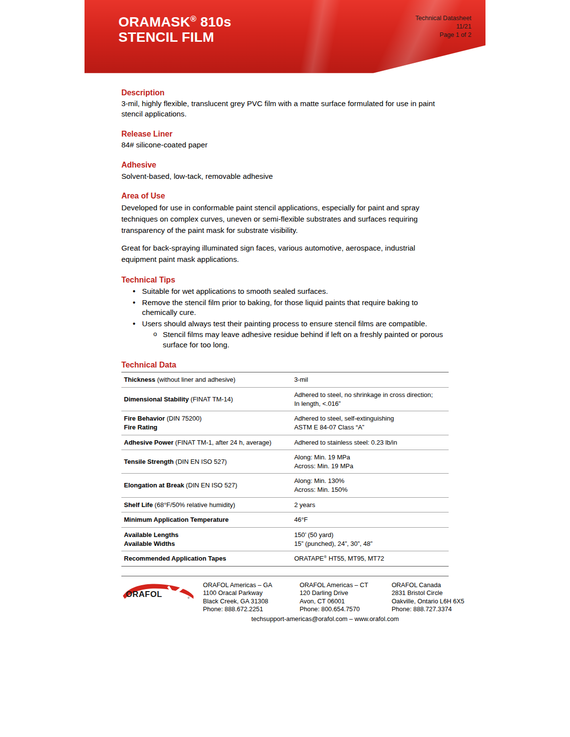ORAMASK® 810s
STENCIL FILM
Technical Datasheet
11/21
Page 1 of 2
Description
3-mil, highly flexible, translucent grey PVC film with a matte surface formulated for use in paint stencil applications.
Release Liner
84# silicone-coated paper
Adhesive
Solvent-based, low-tack, removable adhesive
Area of Use
Developed for use in conformable paint stencil applications, especially for paint and spray techniques on complex curves, uneven or semi-flexible substrates and surfaces requiring transparency of the paint mask for substrate visibility.
Great for back-spraying illuminated sign faces, various automotive, aerospace, industrial equipment paint mask applications.
Technical Tips
Suitable for wet applications to smooth sealed surfaces.
Remove the stencil film prior to baking, for those liquid paints that require baking to chemically cure.
Users should always test their painting process to ensure stencil films are compatible.
Stencil films may leave adhesive residue behind if left on a freshly painted or porous surface for too long.
Technical Data
| Thickness (without liner and adhesive) | 3-mil |
| Dimensional Stability (FINAT TM-14) | Adhered to steel, no shrinkage in cross direction; In length, <.016” |
| Fire Behavior (DIN 75200) Fire Rating | Adhered to steel, self-extinguishing ASTM E 84-07 Class “A” |
| Adhesive Power (FINAT TM-1, after 24 h, average) | Adhered to stainless steel: 0.23 lb/in |
| Tensile Strength (DIN EN ISO 527) | Along: Min. 19 MPa Across: Min. 19 MPa |
| Elongation at Break (DIN EN ISO 527) | Along: Min. 130% Across: Min. 150% |
| Shelf Life (68°F/50% relative humidity) | 2 years |
| Minimum Application Temperature | 46°F |
| Available Lengths Available Widths | 150’ (50 yard) 15” (punched), 24”, 30”, 48” |
| Recommended Application Tapes | ORATAPE ® HT55, MT95, MT72 |
ORAFOL ®
ORAFOL Americas – GA
1100 Oracal Parkway
Black Creek, GA 31308
Phone: 888.672.2251
ORAFOL Americas – CT
120 Darling Drive
Avon, CT 06001
Phone: 800.654.7570
ORAFOL Canada
2831 Bristol Circle
Oakville, Ontario L6H 6X5
Phone: 888.727.3374
techsupport-americas@orafol.com – www.orafol.com